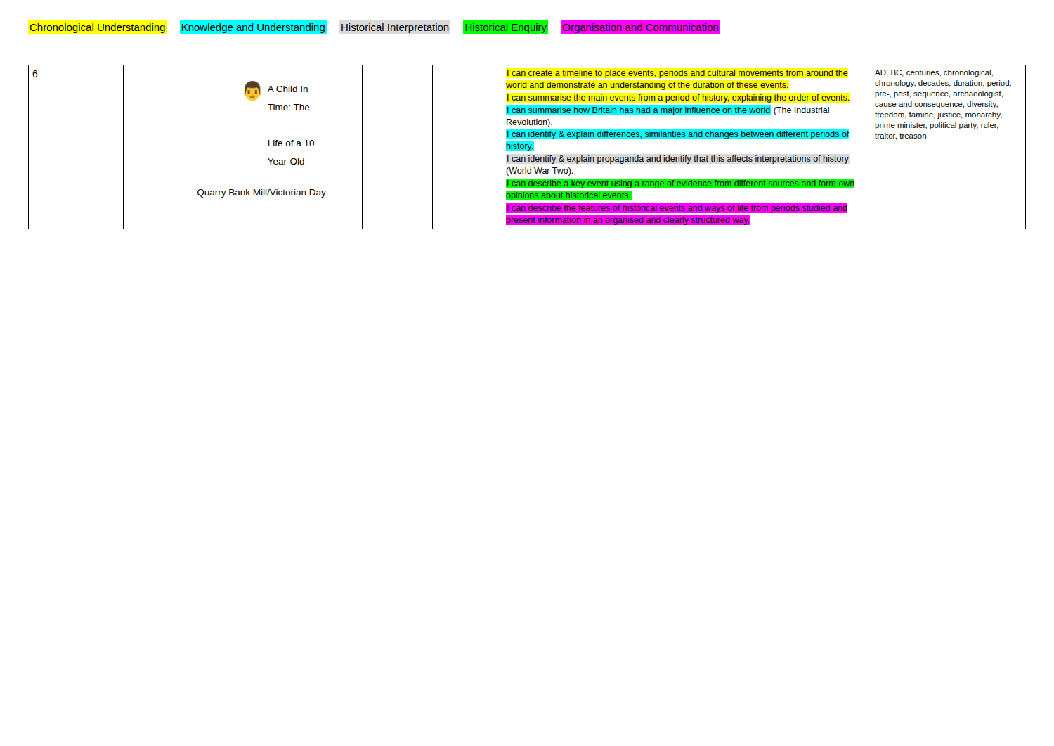Chronological Understanding Knowledge and Understanding Historical Interpretation Historical Enquiry Organisation and Communication
| 6 | | | 👨 A Child In Time: The Life of a 10 Year-Old Quarry Bank Mill/Victorian Day | | | I can create a timeline to place events, periods and cultural movements from around the world and demonstrate an understanding of the duration of these events. I can summarise the main events from a period of history, explaining the order of events. I can summarise how Britain has had a major influence on the world (The Industrial Revolution). I can identify & explain differences, similarities and changes between different periods of history. I can identify & explain propaganda and identify that this affects interpretations of history (World War Two). I can describe a key event using a range of evidence from different sources and form own opinions about historical events. I can describe the features of historical events and ways of life from periods studied and present information in an organised and clearly structured way. | AD, BC, centuries, chronological, chronology, decades, duration, period, pre-, post, sequence, archaeologist, cause and consequence, diversity, freedom, famine, justice, monarchy, prime minister, political party, ruler, traitor, treason |